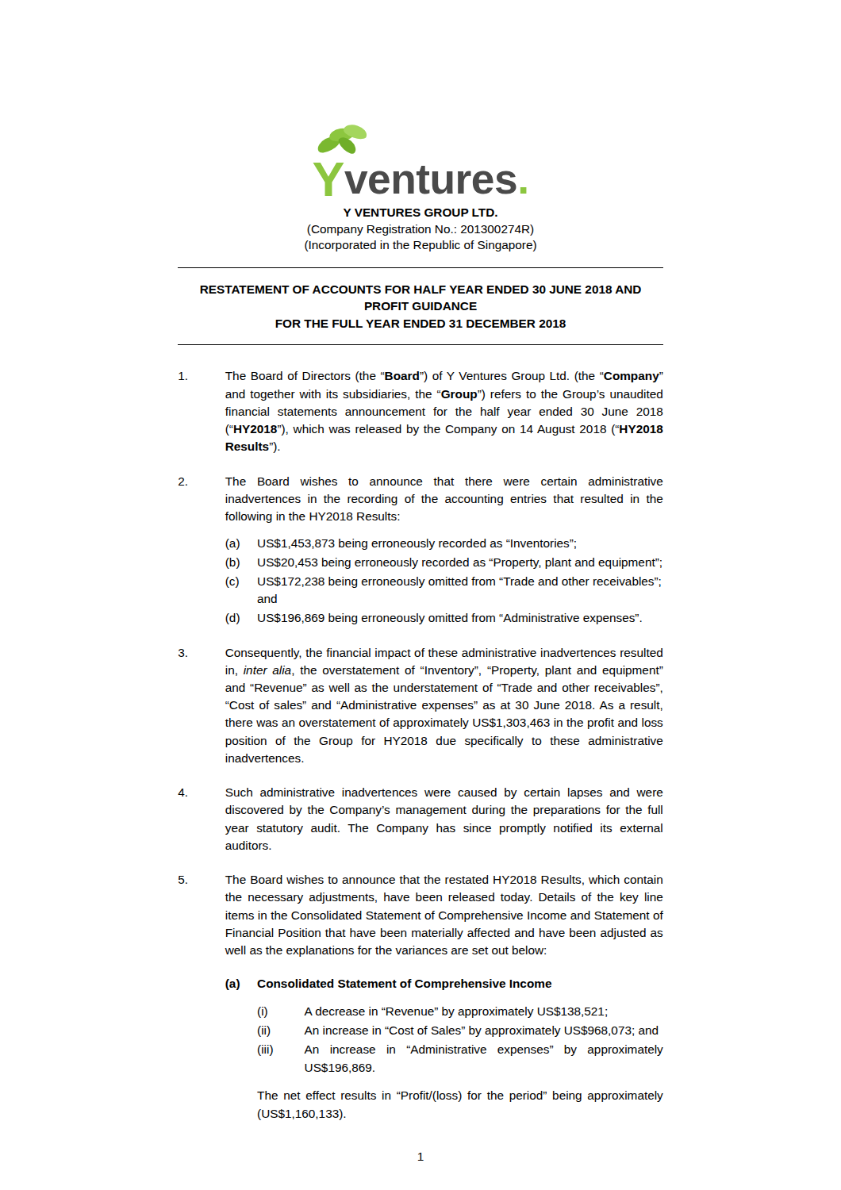Yventures.
Y VENTURES GROUP LTD.
(Company Registration No.: 201300274R)
(Incorporated in the Republic of Singapore)
RESTATEMENT OF ACCOUNTS FOR HALF YEAR ENDED 30 JUNE 2018 AND PROFIT GUIDANCE
FOR THE FULL YEAR ENDED 31 DECEMBER 2018
The Board of Directors (the “Board”) of Y Ventures Group Ltd. (the “Company” and together with its subsidiaries, the “Group”) refers to the Group’s unaudited financial statements announcement for the half year ended 30 June 2018 (“HY2018”), which was released by the Company on 14 August 2018 (“HY2018 Results”).
The Board wishes to announce that there were certain administrative inadvertences in the recording of the accounting entries that resulted in the following in the HY2018 Results:
US$1,453,873 being erroneously recorded as “Inventories”;
US$20,453 being erroneously recorded as “Property, plant and equipment”;
US$172,238 being erroneously omitted from “Trade and other receivables”; and
US$196,869 being erroneously omitted from “Administrative expenses”.
Consequently, the financial impact of these administrative inadvertences resulted in, inter alia, the overstatement of “Inventory”, “Property, plant and equipment” and “Revenue” as well as the understatement of “Trade and other receivables”, “Cost of sales” and “Administrative expenses” as at 30 June 2018. As a result, there was an overstatement of approximately US$1,303,463 in the profit and loss position of the Group for HY2018 due specifically to these administrative inadvertences.
Such administrative inadvertences were caused by certain lapses and were discovered by the Company’s management during the preparations for the full year statutory audit. The Company has since promptly notified its external auditors.
The Board wishes to announce that the restated HY2018 Results, which contain the necessary adjustments, have been released today. Details of the key line items in the Consolidated Statement of Comprehensive Income and Statement of Financial Position that have been materially affected and have been adjusted as well as the explanations for the variances are set out below:
(a) Consolidated Statement of Comprehensive Income
A decrease in “Revenue” by approximately US$138,521;
An increase in “Cost of Sales” by approximately US$968,073; and
An increase in “Administrative expenses” by approximately US$196,869.
The net effect results in “Profit/(loss) for the period” being approximately (US$1,160,133).
1